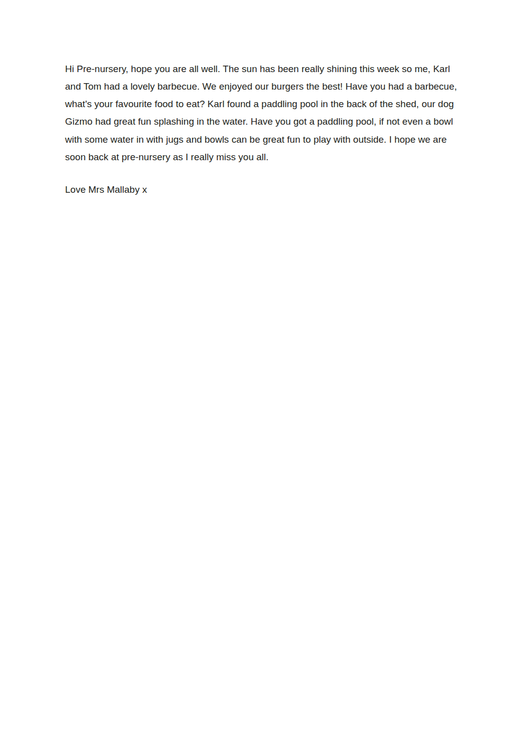Hi Pre-nursery, hope you are all well. The sun has been really shining this week so me, Karl and Tom had a lovely barbecue. We enjoyed our burgers the best! Have you had a barbecue, what's your favourite food to eat? Karl found a paddling pool in the back of the shed, our dog Gizmo had great fun splashing in the water. Have you got a paddling pool, if not even a bowl with some water in with jugs and bowls can be great fun to play with outside. I hope we are soon back at pre-nursery as I really miss you all.
Love Mrs Mallaby x